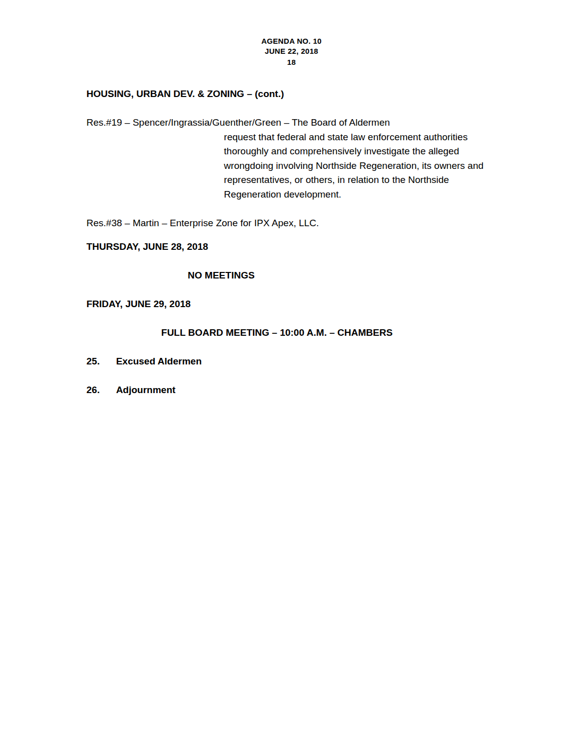AGENDA NO. 10
JUNE 22, 2018
18
HOUSING, URBAN DEV. & ZONING – (cont.)
Res.#19 – Spencer/Ingrassia/Guenther/Green – The Board of Aldermen request that federal and state law enforcement authorities thoroughly and comprehensively investigate the alleged wrongdoing involving Northside Regeneration, its owners and representatives, or others, in relation to the Northside Regeneration development.
Res.#38 – Martin – Enterprise Zone for IPX Apex, LLC.
THURSDAY, JUNE 28, 2018
NO MEETINGS
FRIDAY, JUNE 29, 2018
FULL BOARD MEETING – 10:00 A.M. – CHAMBERS
25. Excused Aldermen
26. Adjournment